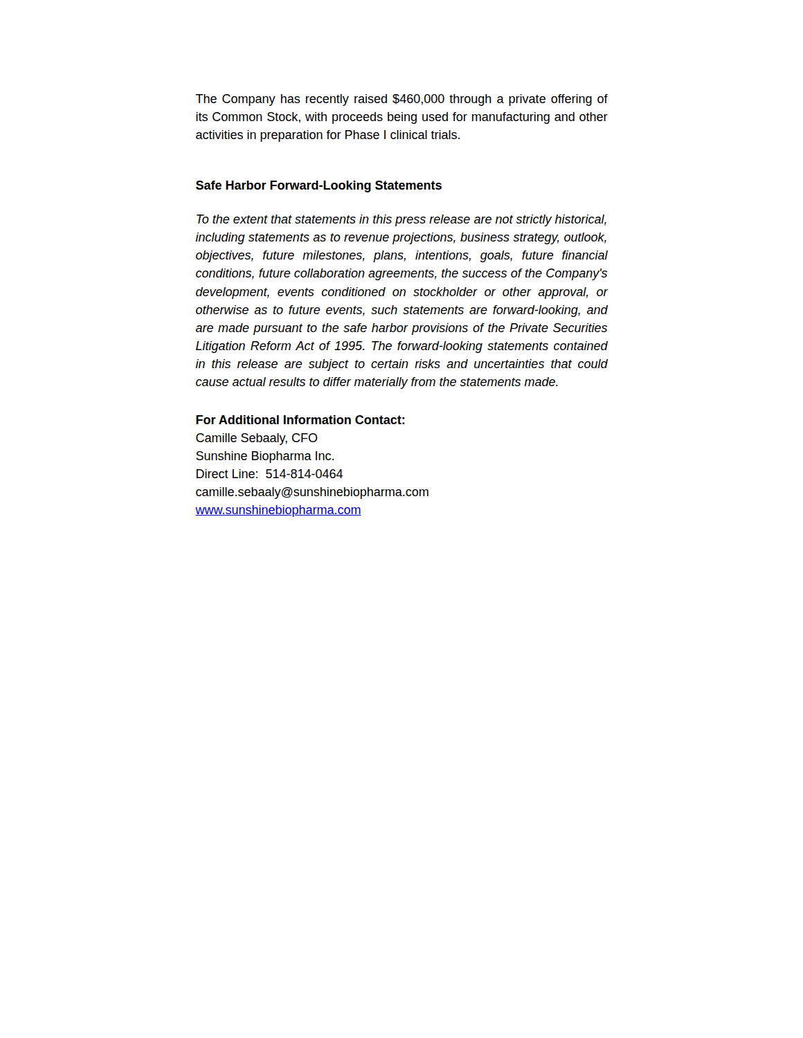The Company has recently raised $460,000 through a private offering of its Common Stock, with proceeds being used for manufacturing and other activities in preparation for Phase I clinical trials.
Safe Harbor Forward-Looking Statements
To the extent that statements in this press release are not strictly historical, including statements as to revenue projections, business strategy, outlook, objectives, future milestones, plans, intentions, goals, future financial conditions, future collaboration agreements, the success of the Company's development, events conditioned on stockholder or other approval, or otherwise as to future events, such statements are forward-looking, and are made pursuant to the safe harbor provisions of the Private Securities Litigation Reform Act of 1995. The forward-looking statements contained in this release are subject to certain risks and uncertainties that could cause actual results to differ materially from the statements made.
For Additional Information Contact:
Camille Sebaaly, CFO Sunshine Biopharma Inc. Direct Line: 514-814-0464 camille.sebaaly@sunshinebiopharma.com www.sunshinebiopharma.com